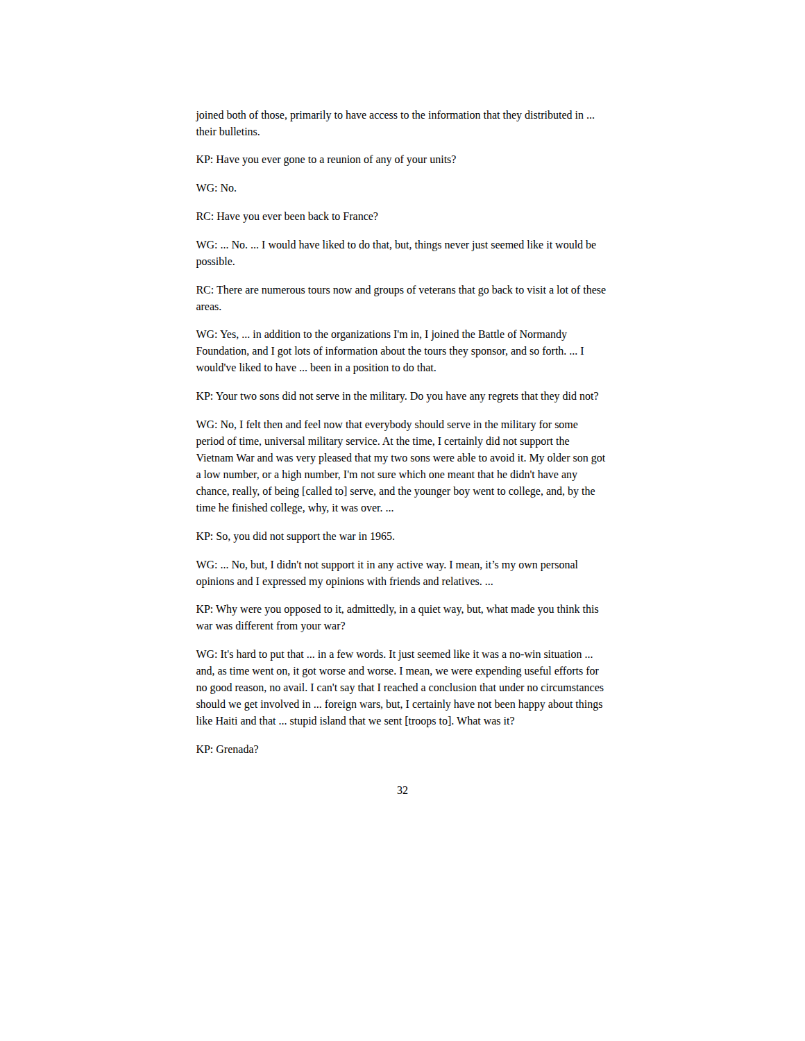joined both of those, primarily to have access to the information that they distributed in ... their bulletins.
KP: Have you ever gone to a reunion of any of your units?
WG: No.
RC: Have you ever been back to France?
WG: ... No. ... I would have liked to do that, but, things never just seemed like it would be possible.
RC: There are numerous tours now and groups of veterans that go back to visit a lot of these areas.
WG: Yes, ... in addition to the organizations I'm in, I joined the Battle of Normandy Foundation, and I got lots of information about the tours they sponsor, and so forth. ... I would've liked to have ... been in a position to do that.
KP: Your two sons did not serve in the military. Do you have any regrets that they did not?
WG: No, I felt then and feel now that everybody should serve in the military for some period of time, universal military service. At the time, I certainly did not support the Vietnam War and was very pleased that my two sons were able to avoid it. My older son got a low number, or a high number, I'm not sure which one meant that he didn't have any chance, really, of being [called to] serve, and the younger boy went to college, and, by the time he finished college, why, it was over. ...
KP: So, you did not support the war in 1965.
WG: ... No, but, I didn't not support it in any active way. I mean, it’s my own personal opinions and I expressed my opinions with friends and relatives. ...
KP: Why were you opposed to it, admittedly, in a quiet way, but, what made you think this war was different from your war?
WG: It's hard to put that ... in a few words. It just seemed like it was a no-win situation ... and, as time went on, it got worse and worse. I mean, we were expending useful efforts for no good reason, no avail. I can't say that I reached a conclusion that under no circumstances should we get involved in ... foreign wars, but, I certainly have not been happy about things like Haiti and that ... stupid island that we sent [troops to]. What was it?
KP: Grenada?
32